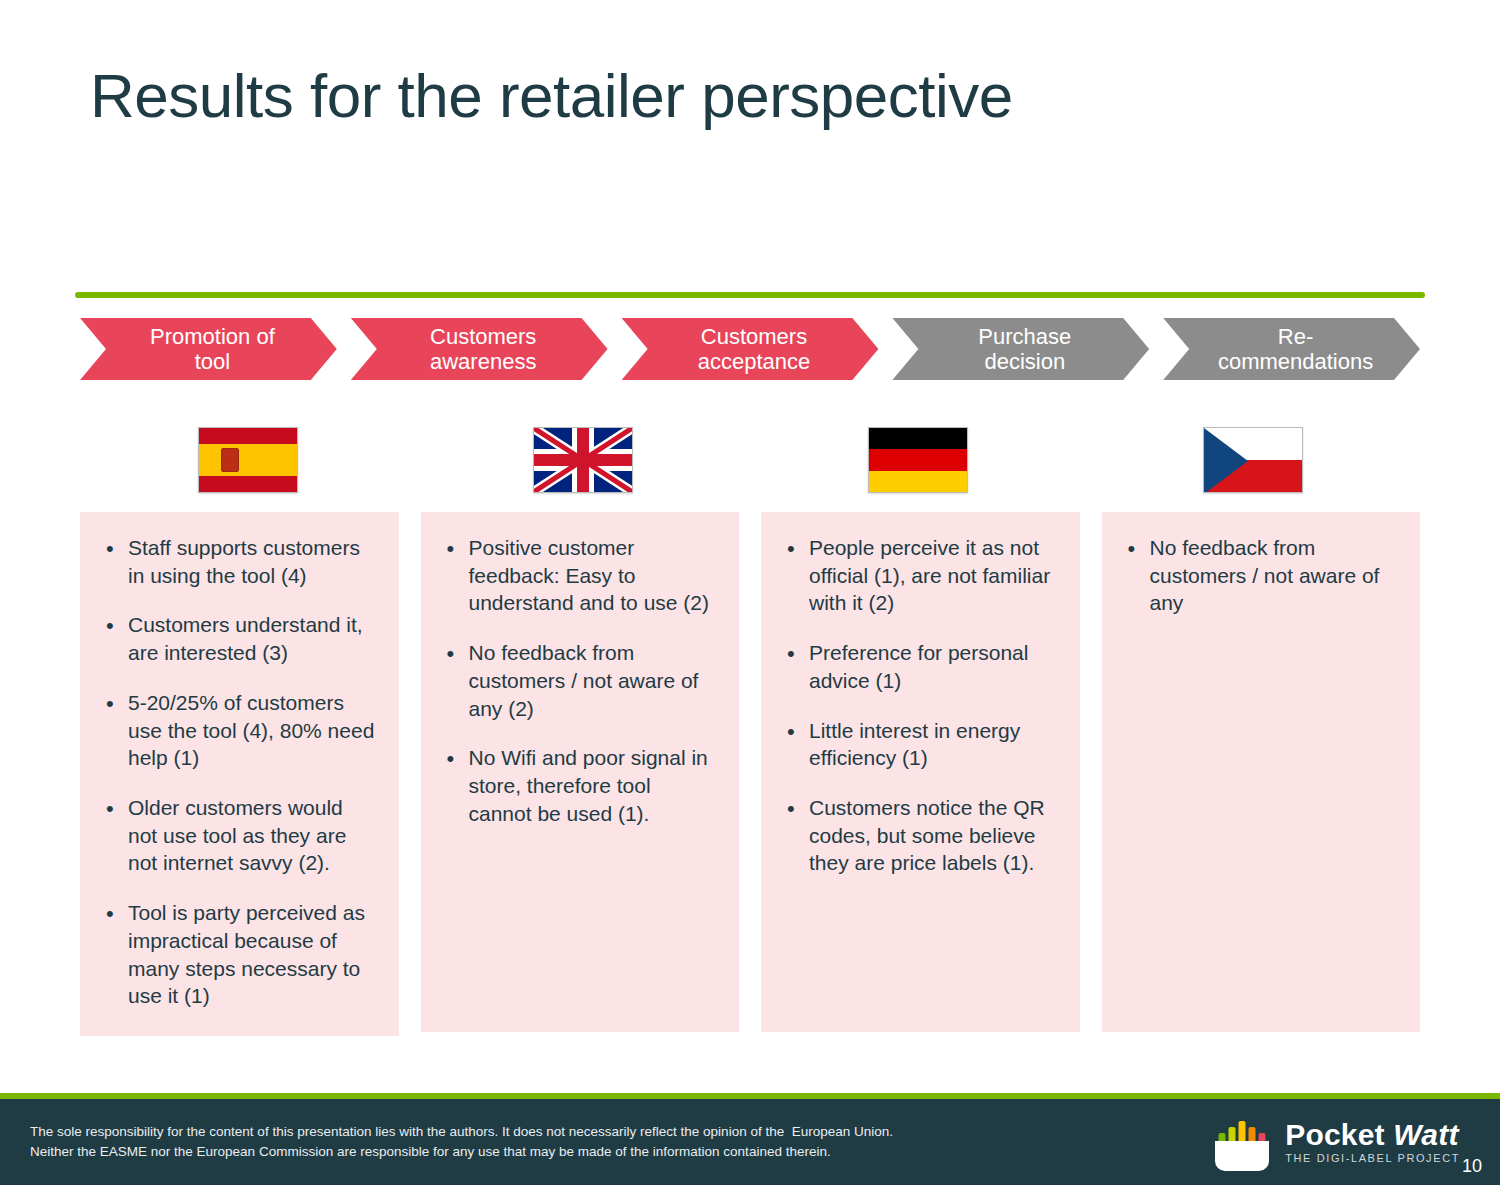Results for the retailer perspective
Promotion of
tool
Customers
awareness
Customers
acceptance
Purchase
decision
Re-
commendations
Staff supports customers in using the tool (4)
Customers understand it, are interested (3)
5-20/25% of customers use the tool (4), 80% need help (1)
Older customers would not use tool as they are not internet savvy (2).
Tool is party perceived as impractical because of many steps necessary to use it (1)
Positive customer feedback: Easy to understand and to use (2)
No feedback from customers / not aware of any (2)
No Wifi and poor signal in store, therefore tool cannot be used (1).
People perceive it as not official (1), are not familiar with it (2)
Preference for personal advice (1)
Little interest in energy efficiency (1)
Customers notice the QR codes, but some believe they are price labels (1).
No feedback from customers / not aware of any
The sole responsibility for the content of this presentation lies with the authors. It does not necessarily reflect the opinion of the European Union.
Neither the EASME nor the European Commission are responsible for any use that may be made of the information contained therein.
Pocket Watt
THE DIGI-LABEL PROJECT
10